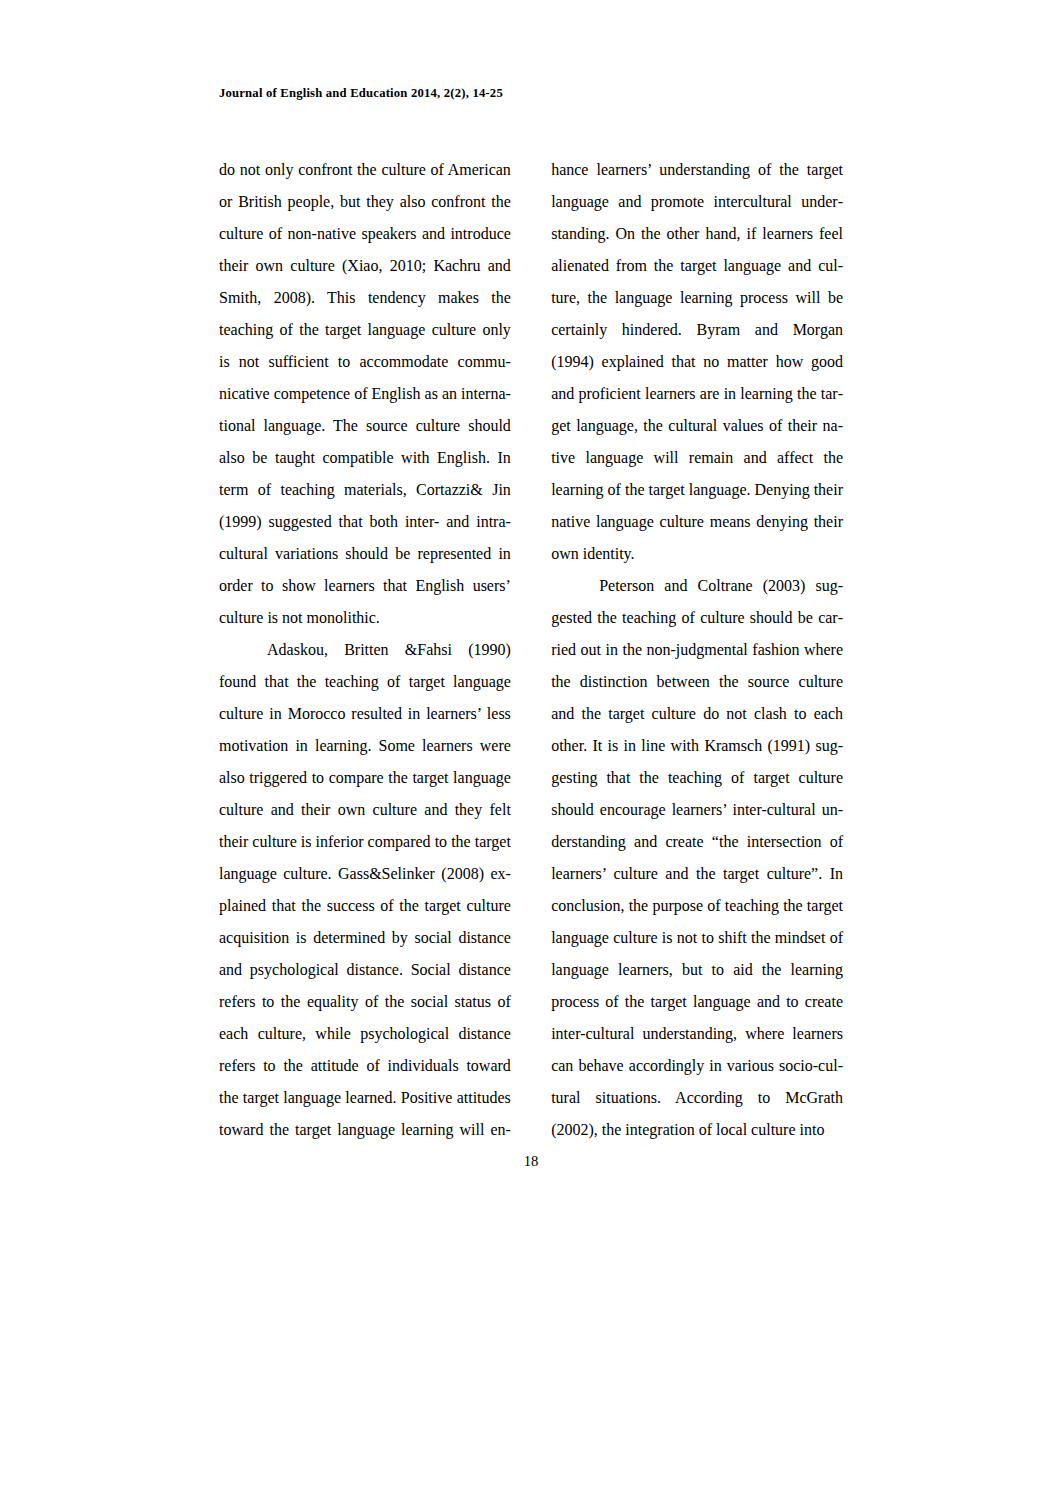Journal of English and Education 2014, 2(2), 14-25
do not only confront the culture of American or British people, but they also confront the culture of non-native speakers and introduce their own culture (Xiao, 2010; Kachru and Smith, 2008). This tendency makes the teaching of the target language culture only is not sufficient to accommodate communicative competence of English as an international language. The source culture should also be taught compatible with English. In term of teaching materials, Cortazzi& Jin (1999) suggested that both inter- and intra-cultural variations should be represented in order to show learners that English users’ culture is not monolithic.
Adaskou, Britten &Fahsi (1990) found that the teaching of target language culture in Morocco resulted in learners’ less motivation in learning. Some learners were also triggered to compare the target language culture and their own culture and they felt their culture is inferior compared to the target language culture. Gass&Selinker (2008) explained that the success of the target culture acquisition is determined by social distance and psychological distance. Social distance refers to the equality of the social status of each culture, while psychological distance refers to the attitude of individuals toward the target language learned. Positive attitudes toward the target language learning will enhance learners’ understanding of the target language and promote intercultural understanding. On the other hand, if learners feel alienated from the target language and culture, the language learning process will be certainly hindered. Byram and Morgan (1994) explained that no matter how good and proficient learners are in learning the target language, the cultural values of their native language will remain and affect the learning of the target language. Denying their native language culture means denying their own identity.
Peterson and Coltrane (2003) suggested the teaching of culture should be carried out in the non-judgmental fashion where the distinction between the source culture and the target culture do not clash to each other. It is in line with Kramsch (1991) suggesting that the teaching of target culture should encourage learners’ inter-cultural understanding and create “the intersection of learners’ culture and the target culture”. In conclusion, the purpose of teaching the target language culture is not to shift the mindset of language learners, but to aid the learning process of the target language and to create inter-cultural understanding, where learners can behave accordingly in various socio-cultural situations. According to McGrath (2002), the integration of local culture into
18